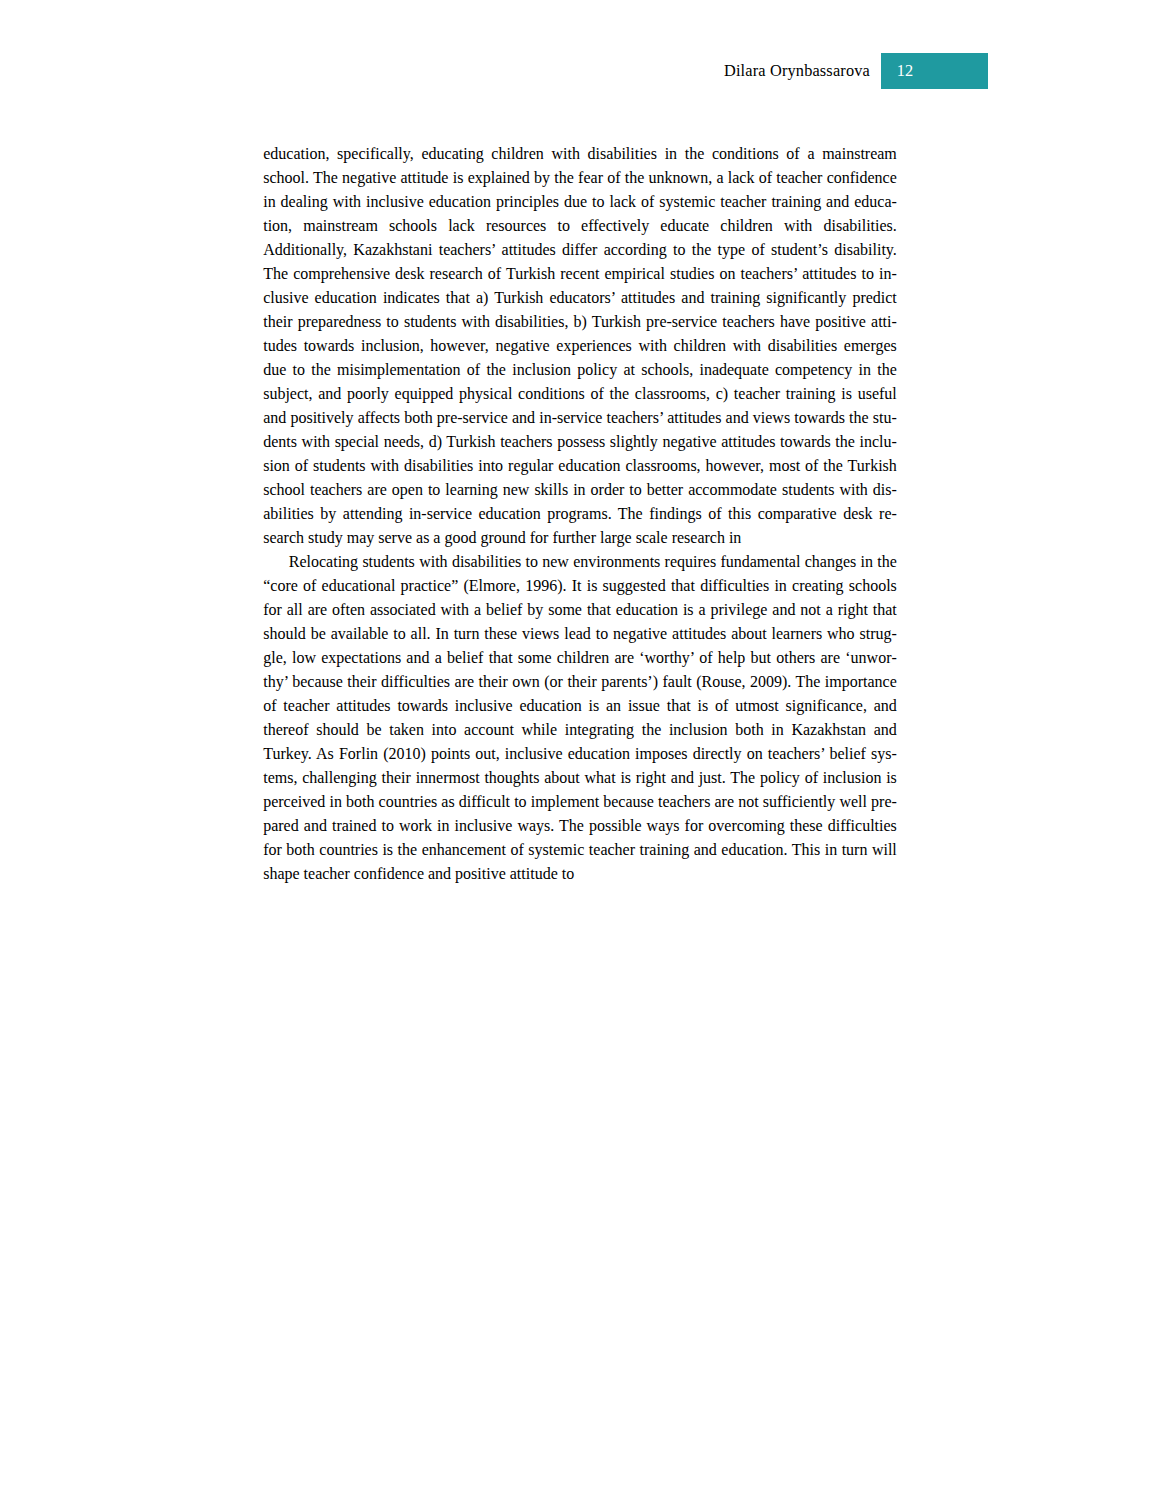Dilara Orynbassarova 12
education, specifically, educating children with disabilities in the conditions of a mainstream school. The negative attitude is explained by the fear of the unknown, a lack of teacher confidence in dealing with inclusive education principles due to lack of systemic teacher training and education, mainstream schools lack resources to effectively educate children with disabilities. Additionally, Kazakhstani teachers’ attitudes differ according to the type of student’s disability. The comprehensive desk research of Turkish recent empirical studies on teachers’ attitudes to inclusive education indicates that a) Turkish educators’ attitudes and training significantly predict their preparedness to students with disabilities, b) Turkish pre-service teachers have positive attitudes towards inclusion, however, negative experiences with children with disabilities emerges due to the misimplementation of the inclusion policy at schools, inadequate competency in the subject, and poorly equipped physical conditions of the classrooms, c) teacher training is useful and positively affects both pre-service and in-service teachers’ attitudes and views towards the students with special needs, d) Turkish teachers possess slightly negative attitudes towards the inclusion of students with disabilities into regular education classrooms, however, most of the Turkish school teachers are open to learning new skills in order to better accommodate students with disabilities by attending in-service education programs. The findings of this comparative desk research study may serve as a good ground for further large scale research in
Relocating students with disabilities to new environments requires fundamental changes in the “core of educational practice” (Elmore, 1996). It is suggested that difficulties in creating schools for all are often associated with a belief by some that education is a privilege and not a right that should be available to all. In turn these views lead to negative attitudes about learners who struggle, low expectations and a belief that some children are ‘worthy’ of help but others are ‘unworthy’ because their difficulties are their own (or their parents’) fault (Rouse, 2009). The importance of teacher attitudes towards inclusive education is an issue that is of utmost significance, and thereof should be taken into account while integrating the inclusion both in Kazakhstan and Turkey. As Forlin (2010) points out, inclusive education imposes directly on teachers’ belief systems, challenging their innermost thoughts about what is right and just. The policy of inclusion is perceived in both countries as difficult to implement because teachers are not sufficiently well prepared and trained to work in inclusive ways. The possible ways for overcoming these difficulties for both countries is the enhancement of systemic teacher training and education. This in turn will shape teacher confidence and positive attitude to